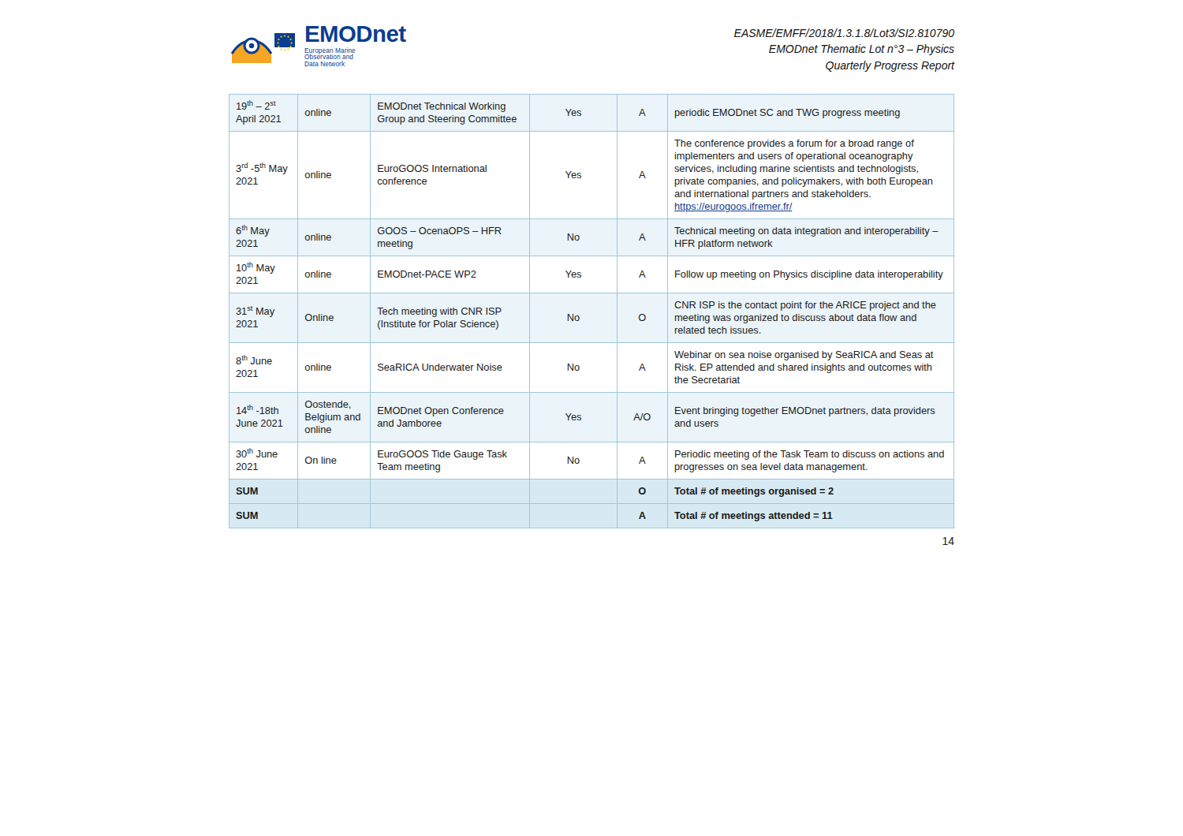EMODnet
European Marine
Observation and
Data Network
EASME/EMFF/2018/1.3.1.8/Lot3/SI2.810790
EMODnet Thematic Lot n°3 – Physics
Quarterly Progress Report
| 19 th – 2 st April 2021 | online | EMODnet Technical Working Group and Steering Committee | Yes | A | periodic EMODnet SC and TWG progress meeting |
| 3 rd -5 th May 2021 | online | EuroGOOS International conference | Yes | A | The conference provides a forum for a broad range of implementers and users of operational oceanography services, including marine scientists and technologists, private companies, and policymakers, with both European and international partners and stakeholders. https://eurogoos.ifremer.fr/ |
| 6 th May 2021 | online | GOOS – OcenaOPS – HFR meeting | No | A | Technical meeting on data integration and interoperability – HFR platform network |
| 10 th May 2021 | online | EMODnet-PACE WP2 | Yes | A | Follow up meeting on Physics discipline data interoperability |
| 31 st May 2021 | Online | Tech meeting with CNR ISP (Institute for Polar Science) | No | O | CNR ISP is the contact point for the ARICE project and the meeting was organized to discuss about data flow and related tech issues. |
| 8 th June 2021 | online | SeaRICA Underwater Noise | No | A | Webinar on sea noise organised by SeaRICA and Seas at Risk. EP attended and shared insights and outcomes with the Secretariat |
| 14 th -18th June 2021 | Oostende, Belgium and online | EMODnet Open Conference and Jamboree | Yes | A/O | Event bringing together EMODnet partners, data providers and users |
| 30 th June 2021 | On line | EuroGOOS Tide Gauge Task Team meeting | No | A | Periodic meeting of the Task Team to discuss on actions and progresses on sea level data management. |
| SUM | | | | O | Total # of meetings organised = 2 |
| SUM | | | | A | Total # of meetings attended = 11 |
14